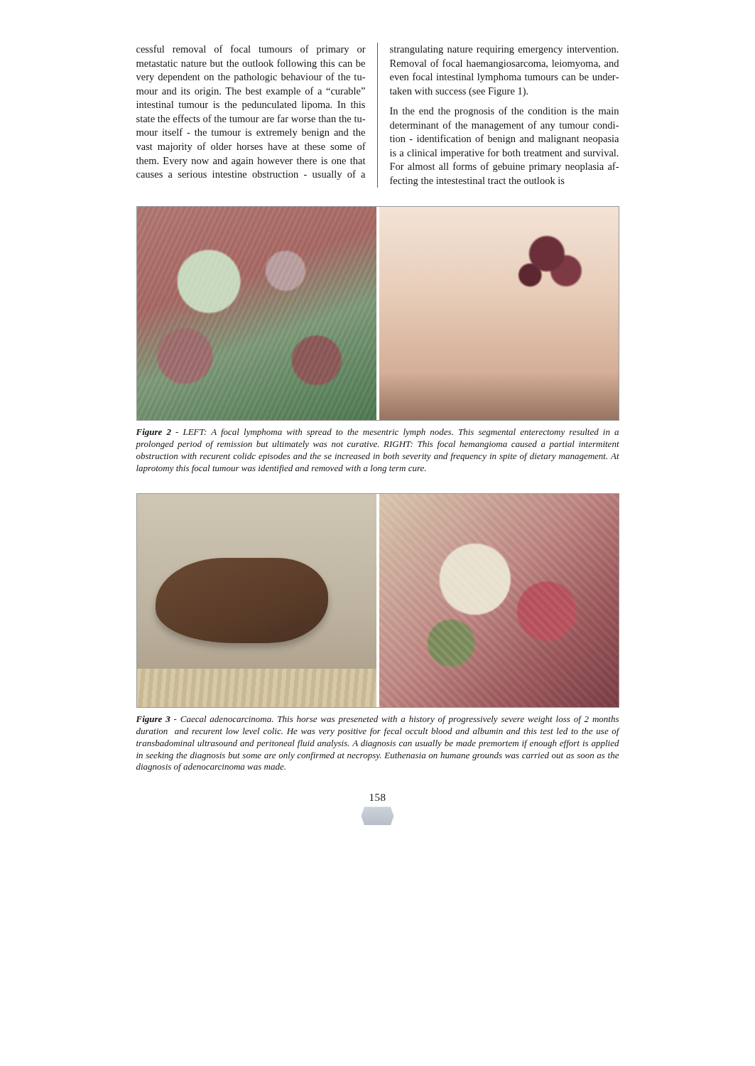cessful removal of focal tumours of primary or metastatic nature but the outlook following this can be very dependent on the pathologic behaviour of the tumour and its origin. The best example of a “curable” intestinal tumour is the pedunculated lipoma. In this state the effects of the tumour are far worse than the tumour itself - the tumour is extremely benign and the vast majority of older horses have at these some of them. Every now and again however there is one that causes a serious intestine obstruction - usually of a strangulating nature requiring emergency intervention. Removal of focal haemangiosarcoma, leiomyoma, and even focal intestinal lymphoma tumours can be undertaken with success (see Figure 1).
In the end the prognosis of the condition is the main determinant of the management of any tumour condition - identification of benign and malignant neopasia is a clinical imperative for both treatment and survival. For almost all forms of gebuine primary neoplasia affecting the intestestinal tract the outlook is
Figure 2 - LEFT: A focal lymphoma with spread to the mesentric lymph nodes. This segmental enterectomy resulted in a prolonged period of remission but ultimately was not curative. RIGHT: This focal hemangioma caused a partial intermitent obstruction with recurent colidc episodes and the se increased in both severity and frequency in spite of dietary management. At laprotomy this focal tumour was identified and removed with a long term cure.
Figure 3 - Caecal adenocarcinoma. This horse was preseneted with a history of progressively severe weight loss of 2 months duration and recurent low level colic. He was very positive for fecal occult blood and albumin and this test led to the use of transbadominal ultrasound and peritoneal fluid analysis. A diagnosis can usually be made premortem if enough effort is applied in seeking the diagnosis but some are only confirmed at necropsy. Euthenasia on humane grounds was carried out as soon as the diagnosis of adenocarcinoma was made.
158